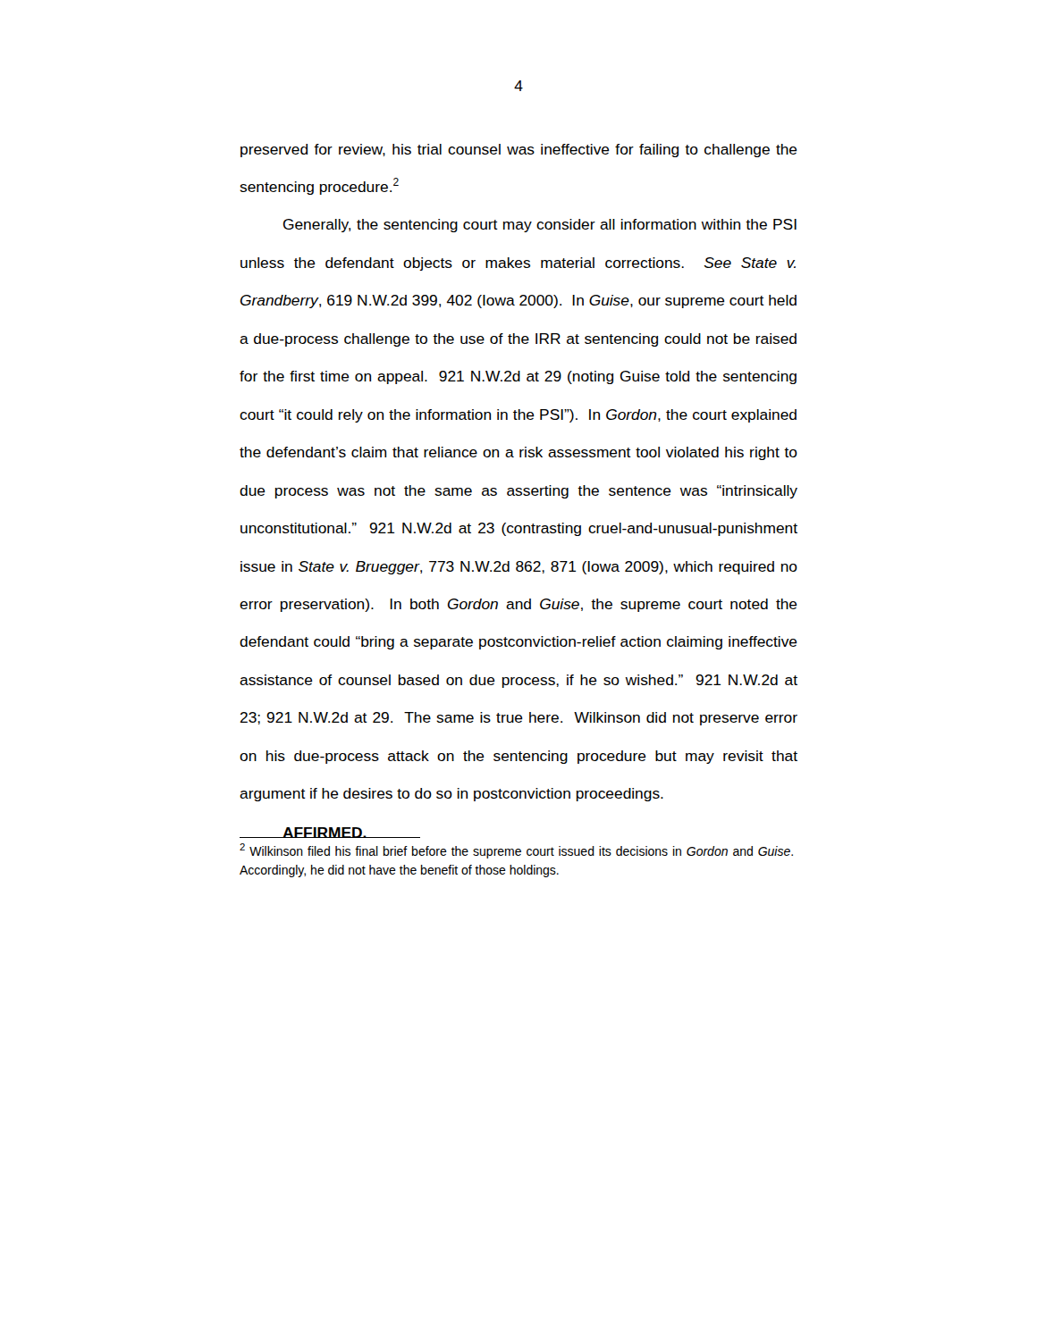4
preserved for review, his trial counsel was ineffective for failing to challenge the sentencing procedure.2
Generally, the sentencing court may consider all information within the PSI unless the defendant objects or makes material corrections. See State v. Grandberry, 619 N.W.2d 399, 402 (Iowa 2000). In Guise, our supreme court held a due-process challenge to the use of the IRR at sentencing could not be raised for the first time on appeal. 921 N.W.2d at 29 (noting Guise told the sentencing court “it could rely on the information in the PSI”). In Gordon, the court explained the defendant’s claim that reliance on a risk assessment tool violated his right to due process was not the same as asserting the sentence was “intrinsically unconstitutional.” 921 N.W.2d at 23 (contrasting cruel-and-unusual-punishment issue in State v. Bruegger, 773 N.W.2d 862, 871 (Iowa 2009), which required no error preservation). In both Gordon and Guise, the supreme court noted the defendant could “bring a separate postconviction-relief action claiming ineffective assistance of counsel based on due process, if he so wished.” 921 N.W.2d at 23; 921 N.W.2d at 29. The same is true here. Wilkinson did not preserve error on his due-process attack on the sentencing procedure but may revisit that argument if he desires to do so in postconviction proceedings.
AFFIRMED.
2 Wilkinson filed his final brief before the supreme court issued its decisions in Gordon and Guise. Accordingly, he did not have the benefit of those holdings.